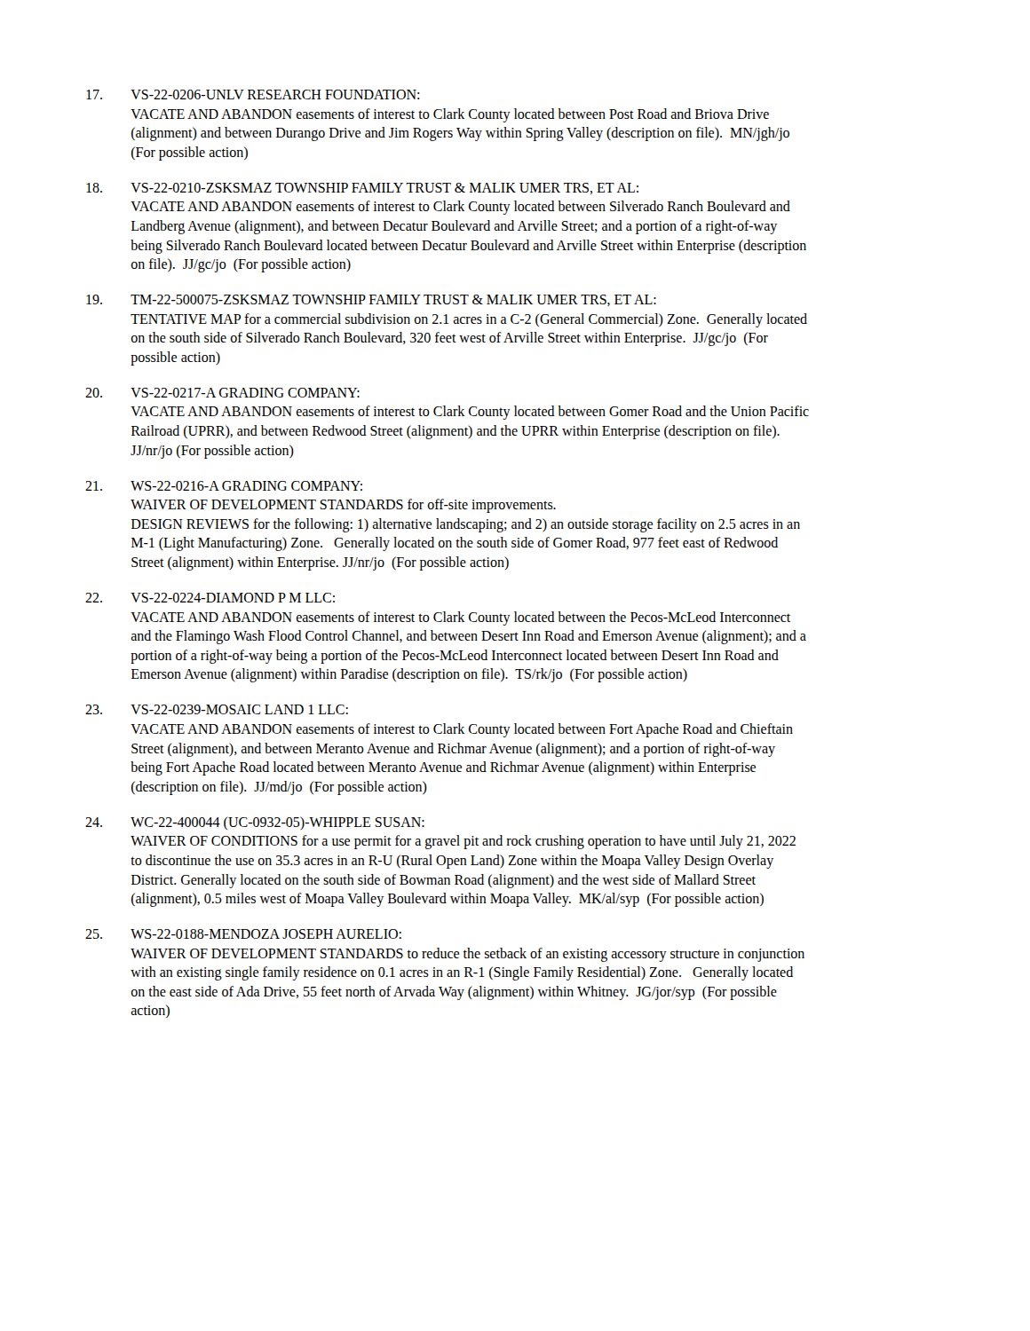17.
VS-22-0206-UNLV RESEARCH FOUNDATION:
VACATE AND ABANDON easements of interest to Clark County located between Post Road and Briova Drive (alignment) and between Durango Drive and Jim Rogers Way within Spring Valley (description on file). MN/jgh/jo (For possible action)
18.
VS-22-0210-ZSKSMAZ TOWNSHIP FAMILY TRUST & MALIK UMER TRS, ET AL:
VACATE AND ABANDON easements of interest to Clark County located between Silverado Ranch Boulevard and Landberg Avenue (alignment), and between Decatur Boulevard and Arville Street; and a portion of a right-of-way being Silverado Ranch Boulevard located between Decatur Boulevard and Arville Street within Enterprise (description on file). JJ/gc/jo (For possible action)
19.
TM-22-500075-ZSKSMAZ TOWNSHIP FAMILY TRUST & MALIK UMER TRS, ET AL:
TENTATIVE MAP for a commercial subdivision on 2.1 acres in a C-2 (General Commercial) Zone. Generally located on the south side of Silverado Ranch Boulevard, 320 feet west of Arville Street within Enterprise. JJ/gc/jo (For possible action)
20.
VS-22-0217-A GRADING COMPANY:
VACATE AND ABANDON easements of interest to Clark County located between Gomer Road and the Union Pacific Railroad (UPRR), and between Redwood Street (alignment) and the UPRR within Enterprise (description on file). JJ/nr/jo (For possible action)
21.
WS-22-0216-A GRADING COMPANY:
WAIVER OF DEVELOPMENT STANDARDS for off-site improvements.
DESIGN REVIEWS for the following: 1) alternative landscaping; and 2) an outside storage facility on 2.5 acres in an M-1 (Light Manufacturing) Zone. Generally located on the south side of Gomer Road, 977 feet east of Redwood Street (alignment) within Enterprise. JJ/nr/jo (For possible action)
22.
VS-22-0224-DIAMOND P M LLC:
VACATE AND ABANDON easements of interest to Clark County located between the Pecos-McLeod Interconnect and the Flamingo Wash Flood Control Channel, and between Desert Inn Road and Emerson Avenue (alignment); and a portion of a right-of-way being a portion of the Pecos-McLeod Interconnect located between Desert Inn Road and Emerson Avenue (alignment) within Paradise (description on file). TS/rk/jo (For possible action)
23.
VS-22-0239-MOSAIC LAND 1 LLC:
VACATE AND ABANDON easements of interest to Clark County located between Fort Apache Road and Chieftain Street (alignment), and between Meranto Avenue and Richmar Avenue (alignment); and a portion of right-of-way being Fort Apache Road located between Meranto Avenue and Richmar Avenue (alignment) within Enterprise (description on file). JJ/md/jo (For possible action)
24.
WC-22-400044 (UC-0932-05)-WHIPPLE SUSAN:
WAIVER OF CONDITIONS for a use permit for a gravel pit and rock crushing operation to have until July 21, 2022 to discontinue the use on 35.3 acres in an R-U (Rural Open Land) Zone within the Moapa Valley Design Overlay District. Generally located on the south side of Bowman Road (alignment) and the west side of Mallard Street (alignment), 0.5 miles west of Moapa Valley Boulevard within Moapa Valley. MK/al/syp (For possible action)
25.
WS-22-0188-MENDOZA JOSEPH AURELIO:
WAIVER OF DEVELOPMENT STANDARDS to reduce the setback of an existing accessory structure in conjunction with an existing single family residence on 0.1 acres in an R-1 (Single Family Residential) Zone. Generally located on the east side of Ada Drive, 55 feet north of Arvada Way (alignment) within Whitney. JG/jor/syp (For possible action)